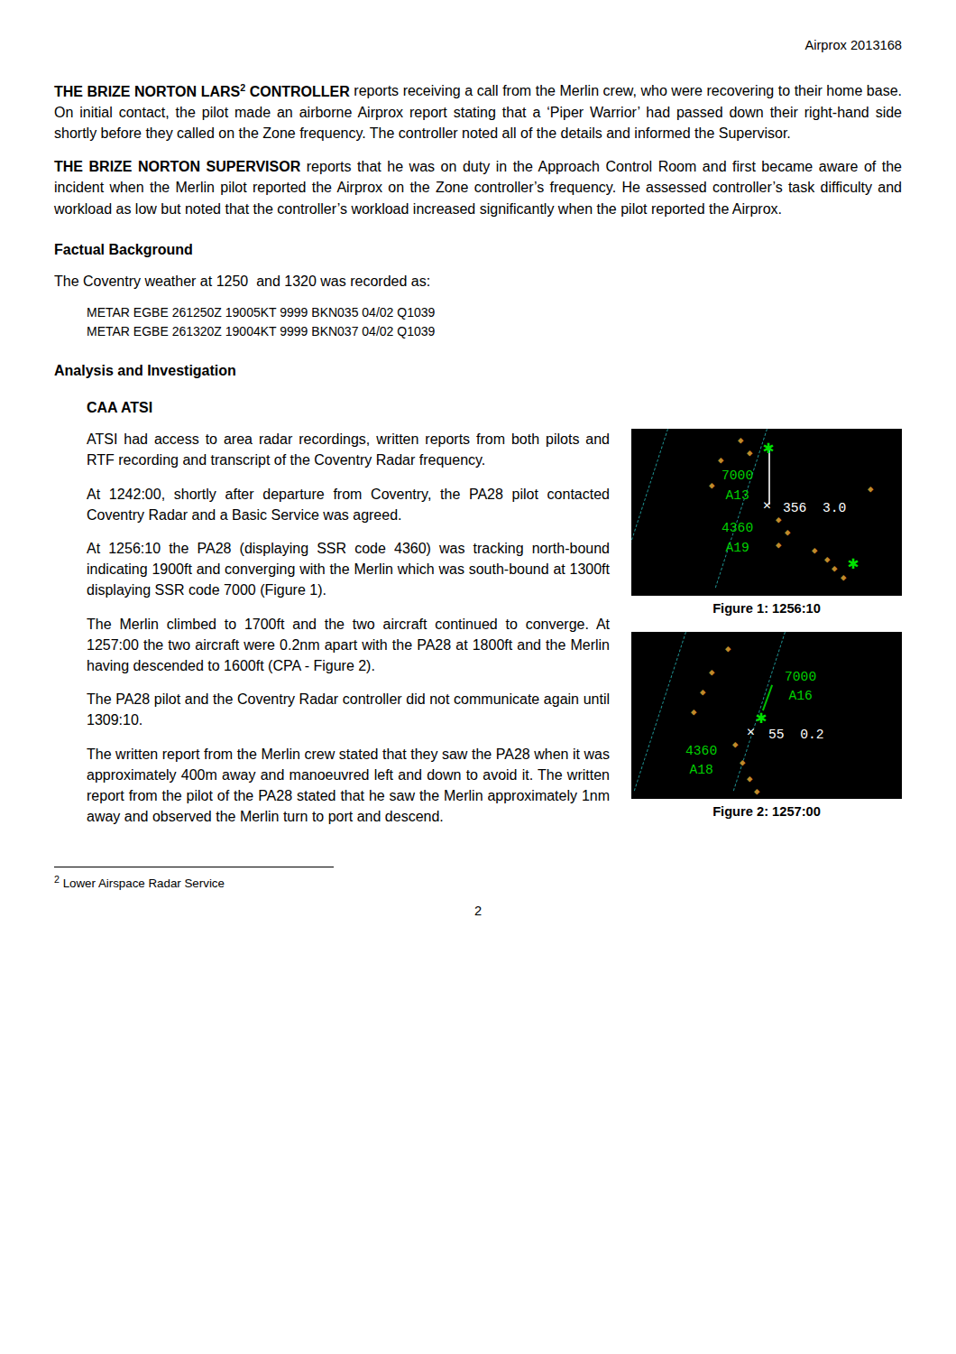Airprox 2013168
THE BRIZE NORTON LARS2 CONTROLLER reports receiving a call from the Merlin crew, who were recovering to their home base. On initial contact, the pilot made an airborne Airprox report stating that a ‘Piper Warrior’ had passed down their right-hand side shortly before they called on the Zone frequency. The controller noted all of the details and informed the Supervisor.
THE BRIZE NORTON SUPERVISOR reports that he was on duty in the Approach Control Room and first became aware of the incident when the Merlin pilot reported the Airprox on the Zone controller’s frequency. He assessed controller’s task difficulty and workload as low but noted that the controller’s workload increased significantly when the pilot reported the Airprox.
Factual Background
The Coventry weather at 1250 and 1320 was recorded as:
METAR EGBE 261250Z 19005KT 9999 BKN035 04/02 Q1039
METAR EGBE 261320Z 19004KT 9999 BKN037 04/02 Q1039
Analysis and Investigation
CAA ATSI
✱ ✕ ✱ 7000
A13 356 3.0 4360
A19 ◆ ◆ ◆ ◆ ◆ ◆ ◆ ◆ ◆ ◆ ◆ ◆
Figure 1: 1256:10
✱ ✕ 7000
A16 55 0.2 4360
A18 ◆ ◆ ◆ ◆ ◆ ◆ ◆ ◆
Figure 2: 1257:00
ATSI had access to area radar recordings, written reports from both pilots and RTF recording and transcript of the Coventry Radar frequency.
At 1242:00, shortly after departure from Coventry, the PA28 pilot contacted Coventry Radar and a Basic Service was agreed.
At 1256:10 the PA28 (displaying SSR code 4360) was tracking north-bound indicating 1900ft and converging with the Merlin which was south-bound at 1300ft displaying SSR code 7000 (Figure 1).
The Merlin climbed to 1700ft and the two aircraft continued to converge. At 1257:00 the two aircraft were 0.2nm apart with the PA28 at 1800ft and the Merlin having descended to 1600ft (CPA - Figure 2).
The PA28 pilot and the Coventry Radar controller did not communicate again until 1309:10.
The written report from the Merlin crew stated that they saw the PA28 when it was approximately 400m away and manoeuvred left and down to avoid it. The written report from the pilot of the PA28 stated that he saw the Merlin approximately 1nm away and observed the Merlin turn to port and descend.
2 Lower Airspace Radar Service
2